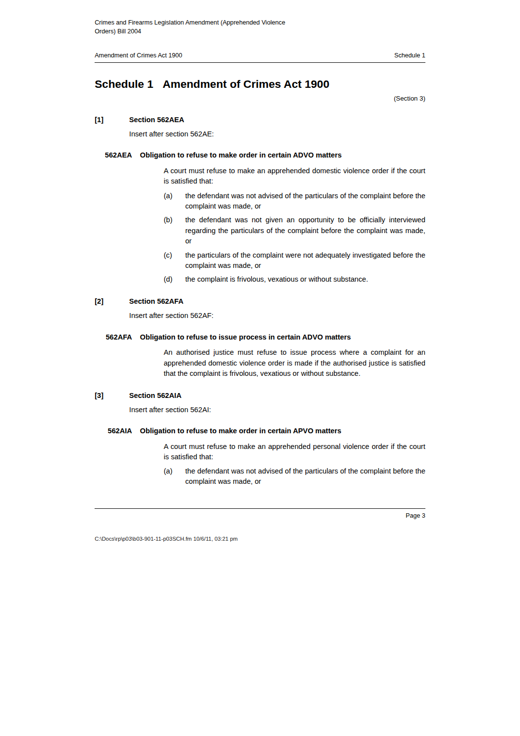Crimes and Firearms Legislation Amendment (Apprehended Violence
Orders) Bill 2004
Amendment of Crimes Act 1900 Schedule 1
Schedule 1 Amendment of Crimes Act 1900
(Section 3)
[1] Section 562AEA
Insert after section 562AE:
562AEA Obligation to refuse to make order in certain ADVO matters
A court must refuse to make an apprehended domestic violence order if the court is satisfied that:
(a) the defendant was not advised of the particulars of the complaint before the complaint was made, or
(b) the defendant was not given an opportunity to be officially interviewed regarding the particulars of the complaint before the complaint was made, or
(c) the particulars of the complaint were not adequately investigated before the complaint was made, or
(d) the complaint is frivolous, vexatious or without substance.
[2] Section 562AFA
Insert after section 562AF:
562AFA Obligation to refuse to issue process in certain ADVO matters
An authorised justice must refuse to issue process where a complaint for an apprehended domestic violence order is made if the authorised justice is satisfied that the complaint is frivolous, vexatious or without substance.
[3] Section 562AIA
Insert after section 562AI:
562AIA Obligation to refuse to make order in certain APVO matters
A court must refuse to make an apprehended personal violence order if the court is satisfied that:
(a) the defendant was not advised of the particulars of the complaint before the complaint was made, or
Page 3
C:\Docs\rp\p03\b03-901-11-p03SCH.fm 10/6/11, 03:21 pm